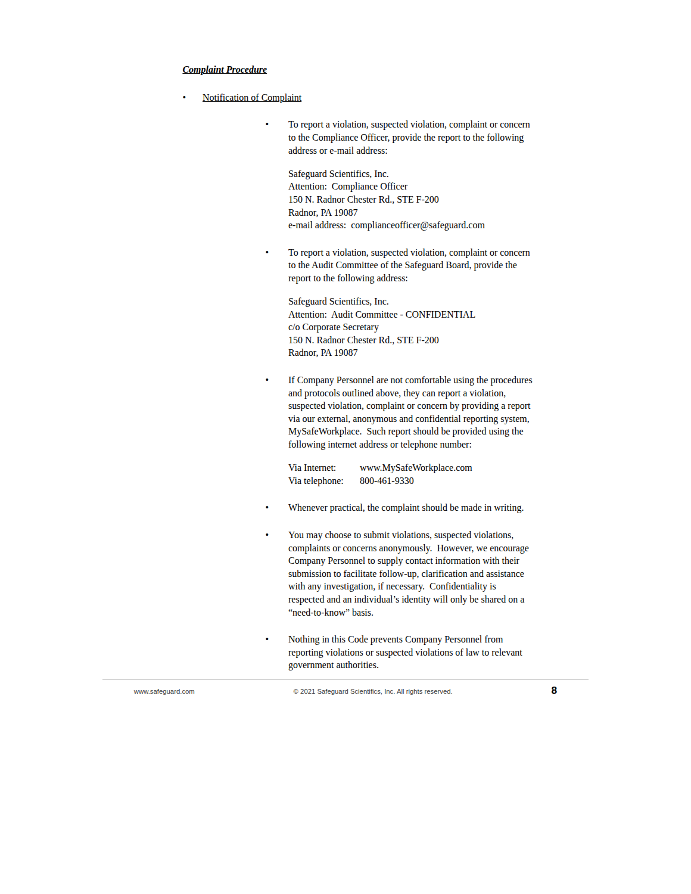Complaint Procedure
• Notification of Complaint
•
To report a violation, suspected violation, complaint or concern to the Compliance Officer, provide the report to the following address or e-mail address:
Safeguard Scientifics, Inc. Attention: Compliance Officer 150 N. Radnor Chester Rd., STE F-200 Radnor, PA 19087 e-mail address: complianceofficer@safeguard.com
•
To report a violation, suspected violation, complaint or concern to the Audit Committee of the Safeguard Board, provide the report to the following address:
Safeguard Scientifics, Inc. Attention: Audit Committee - CONFIDENTIAL c/o Corporate Secretary 150 N. Radnor Chester Rd., STE F-200 Radnor, PA 19087
•
If Company Personnel are not comfortable using the procedures and protocols outlined above, they can report a violation, suspected violation, complaint or concern by providing a report via our external, anonymous and confidential reporting system, MySafeWorkplace. Such report should be provided using the following internet address or telephone number:
Via Internet: www.MySafeWorkplace.com Via telephone: 800-461-9330
•
Whenever practical, the complaint should be made in writing.
•
You may choose to submit violations, suspected violations, complaints or concerns anonymously. However, we encourage Company Personnel to supply contact information with their submission to facilitate follow-up, clarification and assistance with any investigation, if necessary. Confidentiality is respected and an individual’s identity will only be shared on a “need-to-know” basis.
•
Nothing in this Code prevents Company Personnel from reporting violations or suspected violations of law to relevant government authorities.
www.safeguard.com © 2021 Safeguard Scientifics, Inc. All rights reserved. 8